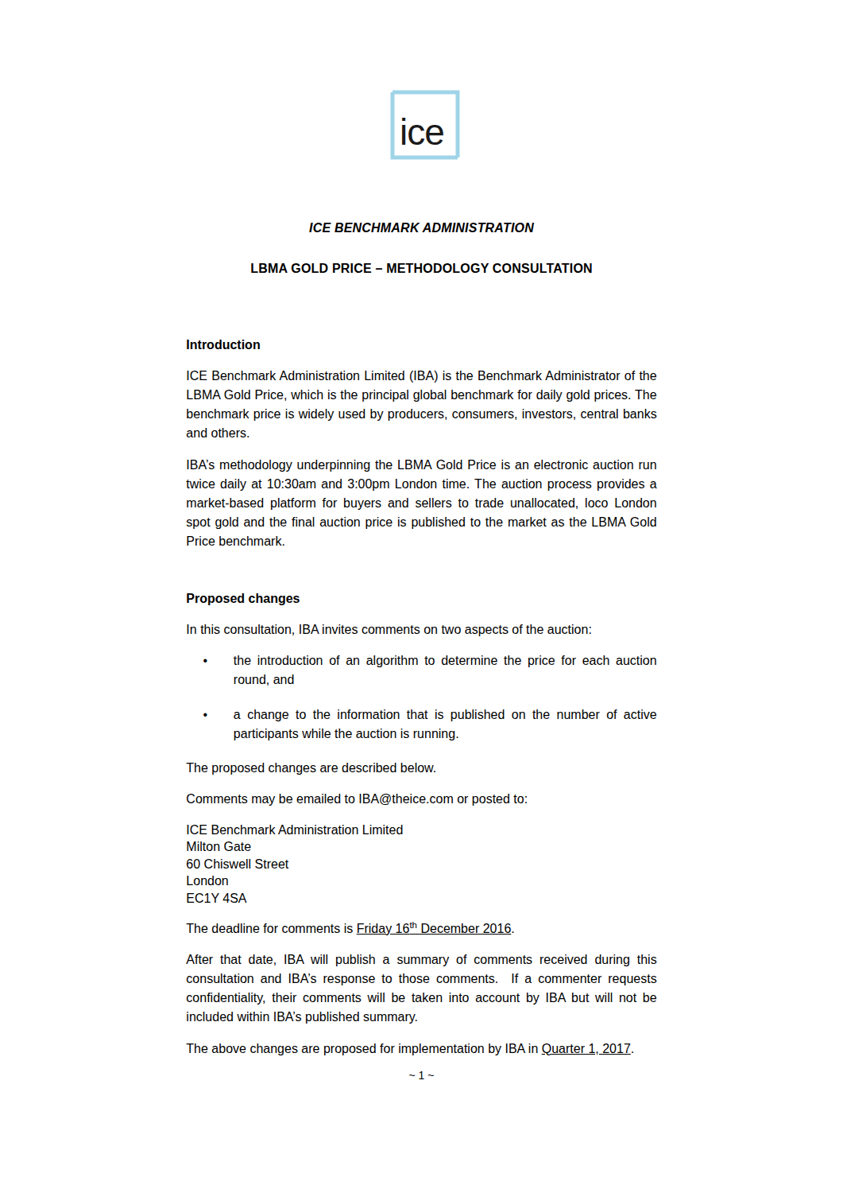ice
ICE BENCHMARK ADMINISTRATION
LBMA GOLD PRICE – METHODOLOGY CONSULTATION
Introduction
ICE Benchmark Administration Limited (IBA) is the Benchmark Administrator of the LBMA Gold Price, which is the principal global benchmark for daily gold prices. The benchmark price is widely used by producers, consumers, investors, central banks and others.
IBA’s methodology underpinning the LBMA Gold Price is an electronic auction run twice daily at 10:30am and 3:00pm London time. The auction process provides a market-based platform for buyers and sellers to trade unallocated, loco London spot gold and the final auction price is published to the market as the LBMA Gold Price benchmark.
Proposed changes
In this consultation, IBA invites comments on two aspects of the auction:
the introduction of an algorithm to determine the price for each auction round, and
a change to the information that is published on the number of active participants while the auction is running.
The proposed changes are described below.
Comments may be emailed to IBA@theice.com or posted to:
ICE Benchmark Administration Limited
Milton Gate
60 Chiswell Street
London
EC1Y 4SA
The deadline for comments is Friday 16th December 2016.
After that date, IBA will publish a summary of comments received during this consultation and IBA’s response to those comments. If a commenter requests confidentiality, their comments will be taken into account by IBA but will not be included within IBA’s published summary.
The above changes are proposed for implementation by IBA in Quarter 1, 2017.
~ 1 ~